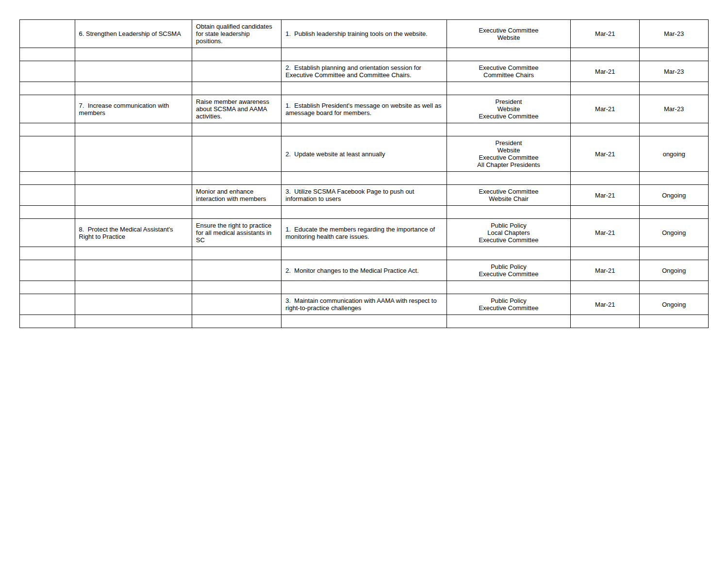| | 6. Strengthen Leadership of SCSMA | Obtain qualified candidates for state leadership positions. | 1. Publish leadership training tools on the website. | Executive Committee Website | Mar-21 | Mar-23 |
| | | | 2. Establish planning and orientation session for Executive Committee and Committee Chairs. | Executive Committee Committee Chairs | Mar-21 | Mar-23 |
| | 7. Increase communication with members | Raise member awareness about SCSMA and AAMA activities. | 1. Establish President's message on website as well as amessage board for members. | President Website Executive Committee | Mar-21 | Mar-23 |
| | | | 2. Update website at least annually | President Website Executive Committee All Chapter Presidents | Mar-21 | ongoing |
| | | Monior and enhance interaction with members | 3. Utilize SCSMA Facebook Page to push out information to users | Executive Committee Website Chair | Mar-21 | Ongoing |
| | 8. Protect the Medical Assistant's Right to Practice | Ensure the right to practice for all medical assistants in SC | 1. Educate the members regarding the importance of monitoring health care issues. | Public Policy Local Chapters Executive Committee | Mar-21 | Ongoing |
| | | | 2. Monitor changes to the Medical Practice Act. | Public Policy Executive Committee | Mar-21 | Ongoing |
| | | | 3. Maintain communication with AAMA with respect to right-to-practice challenges | Public Policy Executive Committee | Mar-21 | Ongoing |